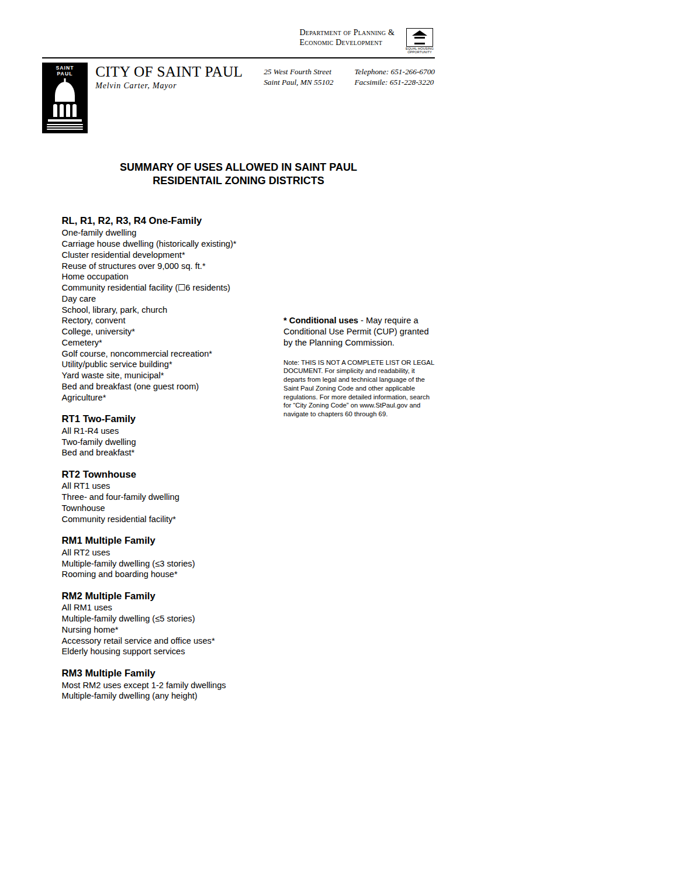Department of Planning &
Economic Development
EQUAL HOUSING
OPPORTUNITY
SAINT
PAUL
CITY OF SAINT PAUL
Melvin Carter, Mayor
25 West Fourth Street
Saint Paul, MN 55102
Telephone: 651-266-6700
Facsimile: 651-228-3220
SUMMARY OF USES ALLOWED IN SAINT PAUL
RESIDENTAIL ZONING DISTRICTS
RL, R1, R2, R3, R4 One-Family
One-family dwelling
Carriage house dwelling (historically existing)*
Cluster residential development*
Reuse of structures over 9,000 sq. ft.*
Home occupation
Community residential facility (☐6 residents)
Day care
School, library, park, church
Rectory, convent
College, university*
Cemetery*
Golf course, noncommercial recreation*
Utility/public service building*
Yard waste site, municipal*
Bed and breakfast (one guest room)
Agriculture*
RT1 Two-Family
All R1-R4 uses
Two-family dwelling
Bed and breakfast*
RT2 Townhouse
All RT1 uses
Three- and four-family dwelling
Townhouse
Community residential facility*
RM1 Multiple Family
All RT2 uses
Multiple-family dwelling (≤3 stories)
Rooming and boarding house*
RM2 Multiple Family
All RM1 uses
Multiple-family dwelling (≤5 stories)
Nursing home*
Accessory retail service and office uses*
Elderly housing support services
RM3 Multiple Family
Most RM2 uses except 1-2 family dwellings
Multiple-family dwelling (any height)
* Conditional uses - May require a Conditional Use Permit (CUP) granted by the Planning Commission.
Note: THIS IS NOT A COMPLETE LIST OR LEGAL DOCUMENT. For simplicity and readability, it departs from legal and technical language of the Saint Paul Zoning Code and other applicable regulations. For more detailed information, search for “City Zoning Code” on www.StPaul.gov and navigate to chapters 60 through 69.